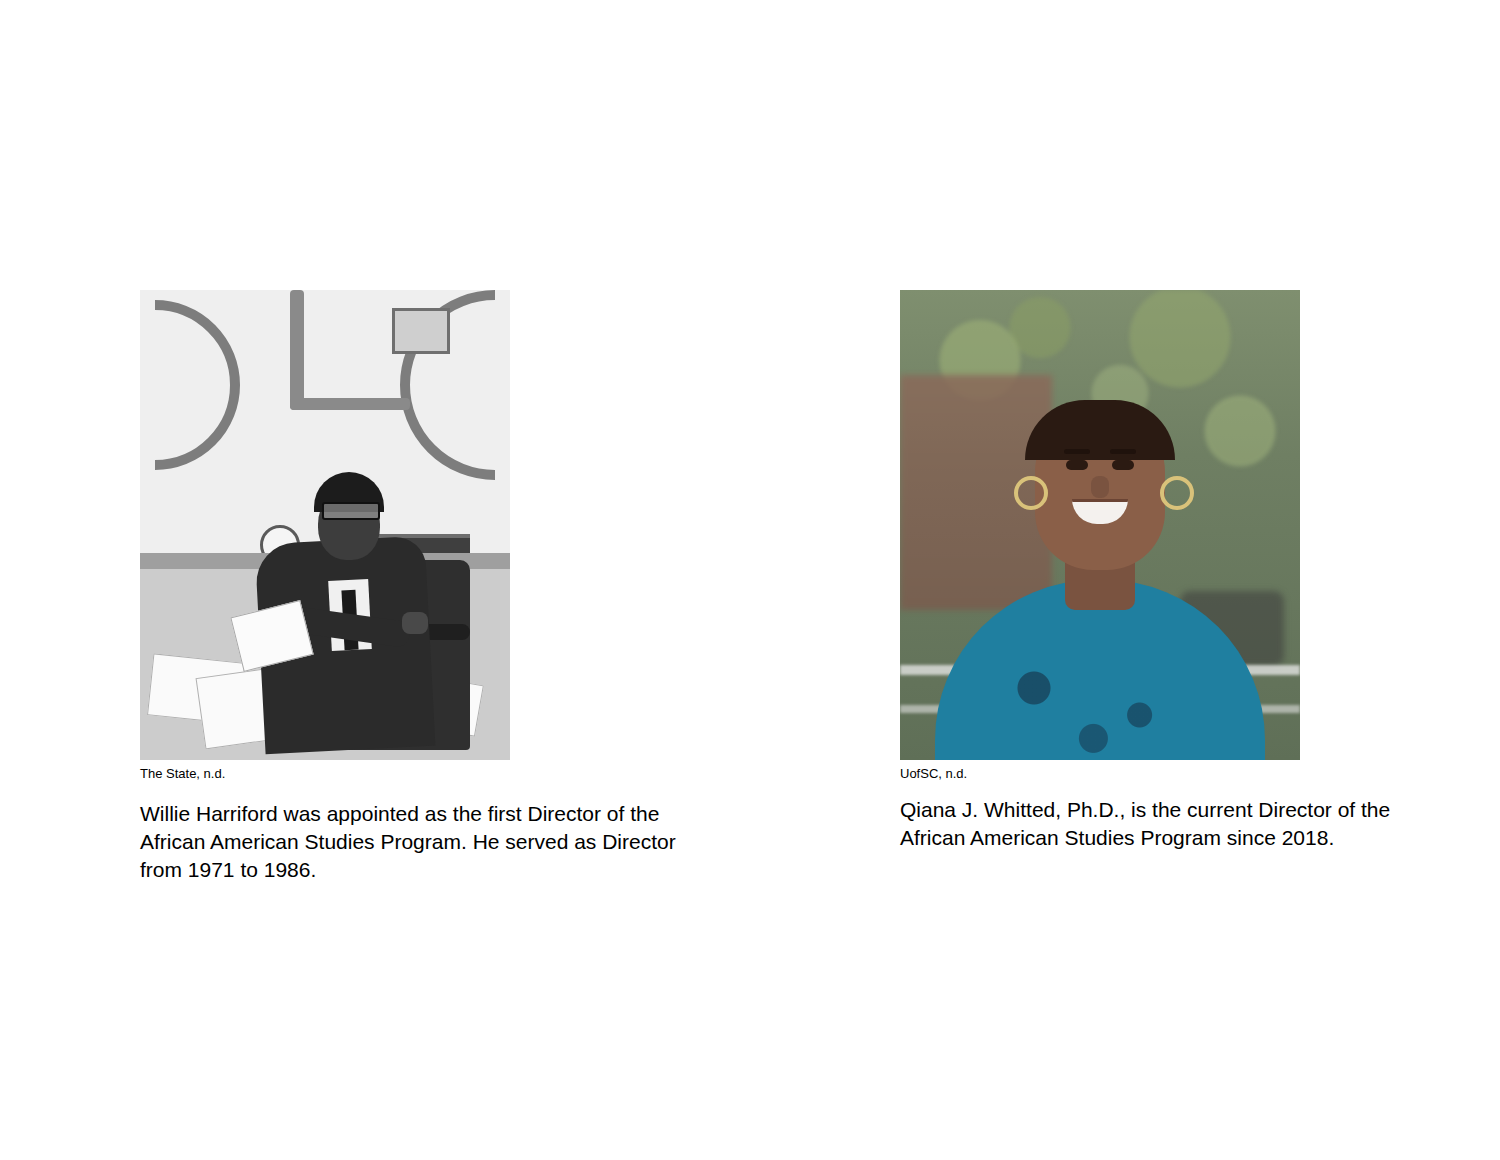The State, n.d.
Willie Harriford was appointed as the first Director of the African American Studies Program. He served as Director from 1971 to 1986.
UofSC, n.d.
Qiana J. Whitted, Ph.D., is the current Director of the African American Studies Program since 2018.